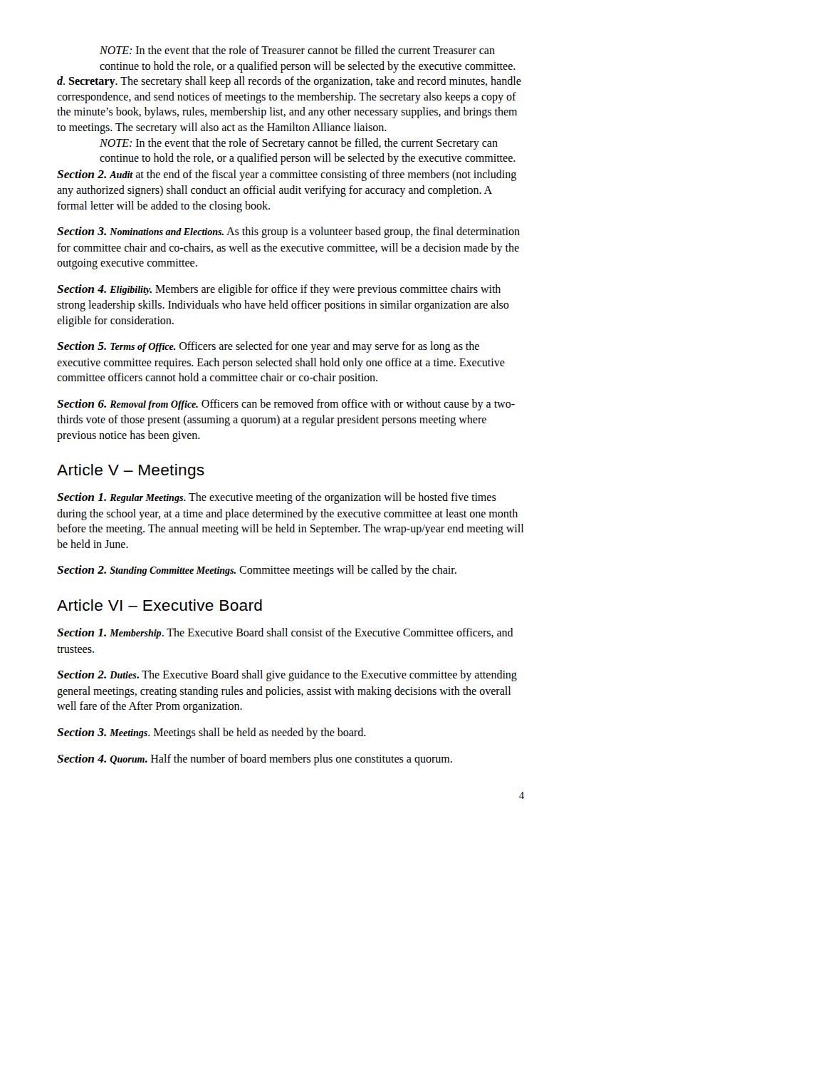NOTE: In the event that the role of Treasurer cannot be filled the current Treasurer can continue to hold the role, or a qualified person will be selected by the executive committee.
d. Secretary. The secretary shall keep all records of the organization, take and record minutes, handle correspondence, and send notices of meetings to the membership. The secretary also keeps a copy of the minute’s book, bylaws, rules, membership list, and any other necessary supplies, and brings them to meetings. The secretary will also act as the Hamilton Alliance liaison.
NOTE: In the event that the role of Secretary cannot be filled, the current Secretary can continue to hold the role, or a qualified person will be selected by the executive committee.
Section 2. Audit at the end of the fiscal year a committee consisting of three members (not including any authorized signers) shall conduct an official audit verifying for accuracy and completion. A formal letter will be added to the closing book.
Section 3. Nominations and Elections. As this group is a volunteer based group, the final determination for committee chair and co-chairs, as well as the executive committee, will be a decision made by the outgoing executive committee.
Section 4. Eligibility. Members are eligible for office if they were previous committee chairs with strong leadership skills. Individuals who have held officer positions in similar organization are also eligible for consideration.
Section 5. Terms of Office. Officers are selected for one year and may serve for as long as the executive committee requires. Each person selected shall hold only one office at a time. Executive committee officers cannot hold a committee chair or co-chair position.
Section 6. Removal from Office. Officers can be removed from office with or without cause by a two-thirds vote of those present (assuming a quorum) at a regular president persons meeting where previous notice has been given.
Article V – Meetings
Section 1. Regular Meetings. The executive meeting of the organization will be hosted five times during the school year, at a time and place determined by the executive committee at least one month before the meeting. The annual meeting will be held in September. The wrap-up/year end meeting will be held in June.
Section 2. Standing Committee Meetings. Committee meetings will be called by the chair.
Article VI – Executive Board
Section 1. Membership. The Executive Board shall consist of the Executive Committee officers, and trustees.
Section 2. Duties. The Executive Board shall give guidance to the Executive committee by attending general meetings, creating standing rules and policies, assist with making decisions with the overall well fare of the After Prom organization.
Section 3. Meetings. Meetings shall be held as needed by the board.
Section 4. Quorum. Half the number of board members plus one constitutes a quorum.
4